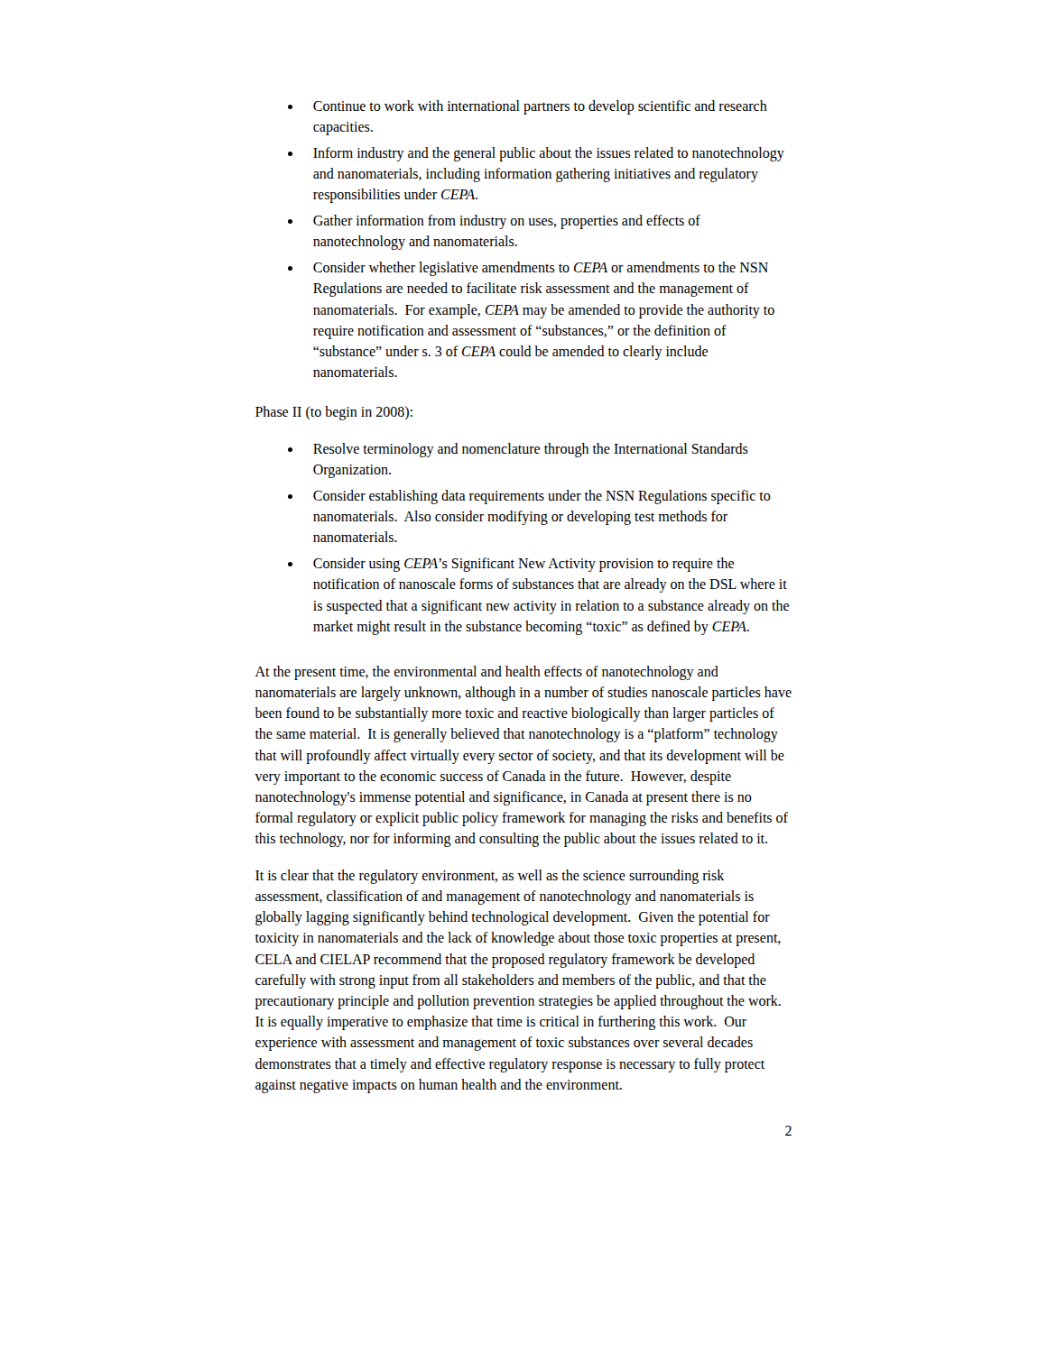Continue to work with international partners to develop scientific and research capacities.
Inform industry and the general public about the issues related to nanotechnology and nanomaterials, including information gathering initiatives and regulatory responsibilities under CEPA.
Gather information from industry on uses, properties and effects of nanotechnology and nanomaterials.
Consider whether legislative amendments to CEPA or amendments to the NSN Regulations are needed to facilitate risk assessment and the management of nanomaterials. For example, CEPA may be amended to provide the authority to require notification and assessment of “substances,” or the definition of “substance” under s. 3 of CEPA could be amended to clearly include nanomaterials.
Phase II (to begin in 2008):
Resolve terminology and nomenclature through the International Standards Organization.
Consider establishing data requirements under the NSN Regulations specific to nanomaterials. Also consider modifying or developing test methods for nanomaterials.
Consider using CEPA’s Significant New Activity provision to require the notification of nanoscale forms of substances that are already on the DSL where it is suspected that a significant new activity in relation to a substance already on the market might result in the substance becoming “toxic” as defined by CEPA.
At the present time, the environmental and health effects of nanotechnology and nanomaterials are largely unknown, although in a number of studies nanoscale particles have been found to be substantially more toxic and reactive biologically than larger particles of the same material. It is generally believed that nanotechnology is a “platform” technology that will profoundly affect virtually every sector of society, and that its development will be very important to the economic success of Canada in the future. However, despite nanotechnology's immense potential and significance, in Canada at present there is no formal regulatory or explicit public policy framework for managing the risks and benefits of this technology, nor for informing and consulting the public about the issues related to it.
It is clear that the regulatory environment, as well as the science surrounding risk assessment, classification of and management of nanotechnology and nanomaterials is globally lagging significantly behind technological development. Given the potential for toxicity in nanomaterials and the lack of knowledge about those toxic properties at present, CELA and CIELAP recommend that the proposed regulatory framework be developed carefully with strong input from all stakeholders and members of the public, and that the precautionary principle and pollution prevention strategies be applied throughout the work. It is equally imperative to emphasize that time is critical in furthering this work. Our experience with assessment and management of toxic substances over several decades demonstrates that a timely and effective regulatory response is necessary to fully protect against negative impacts on human health and the environment.
2